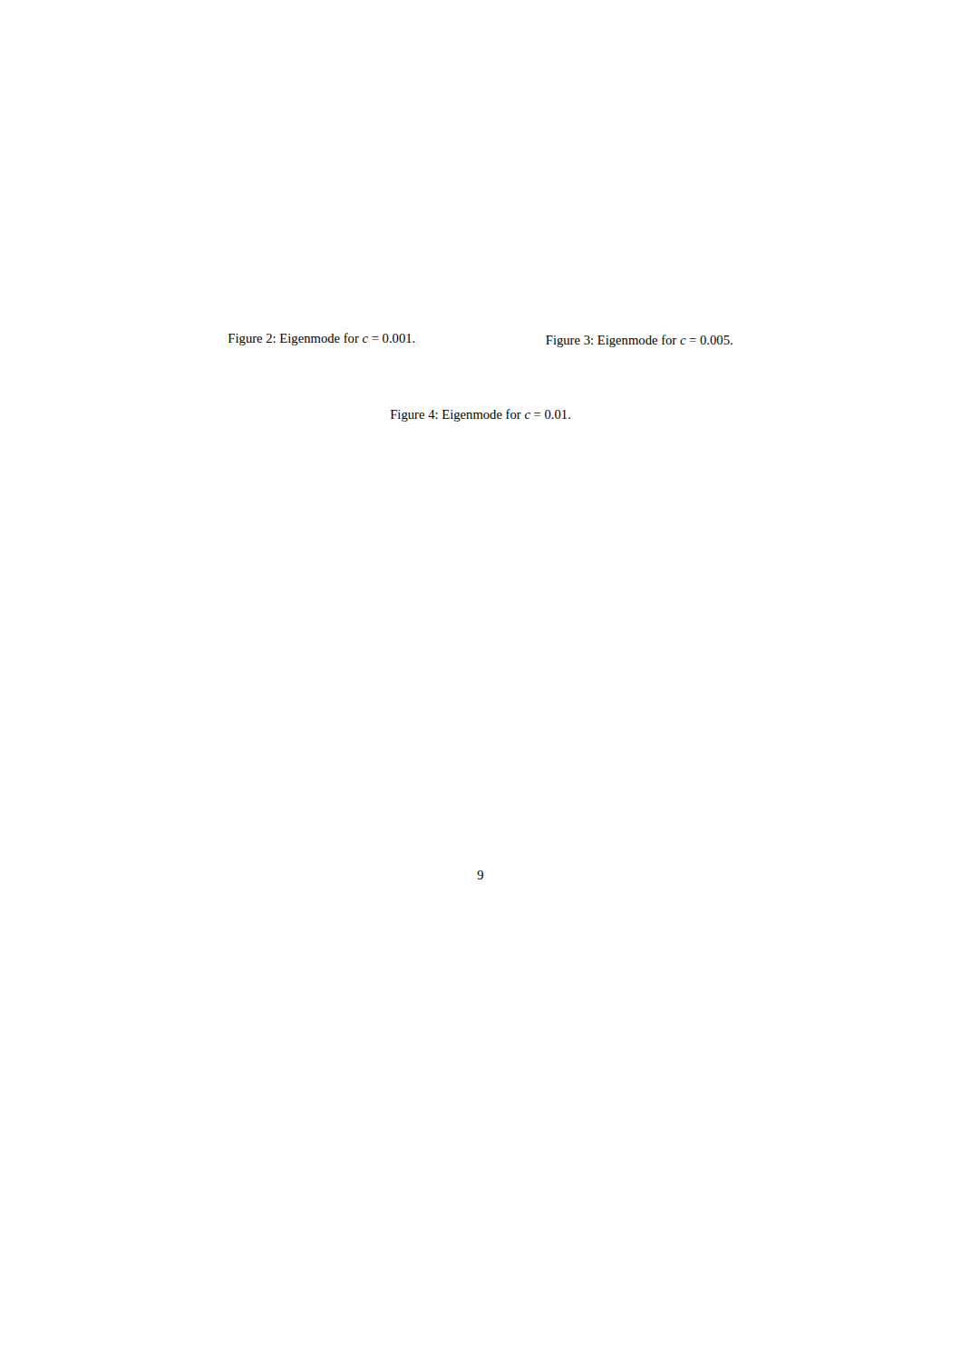Figure 2: Eigenmode for c = 0.001.
Figure 3: Eigenmode for c = 0.005.
Figure 4: Eigenmode for c = 0.01.
9